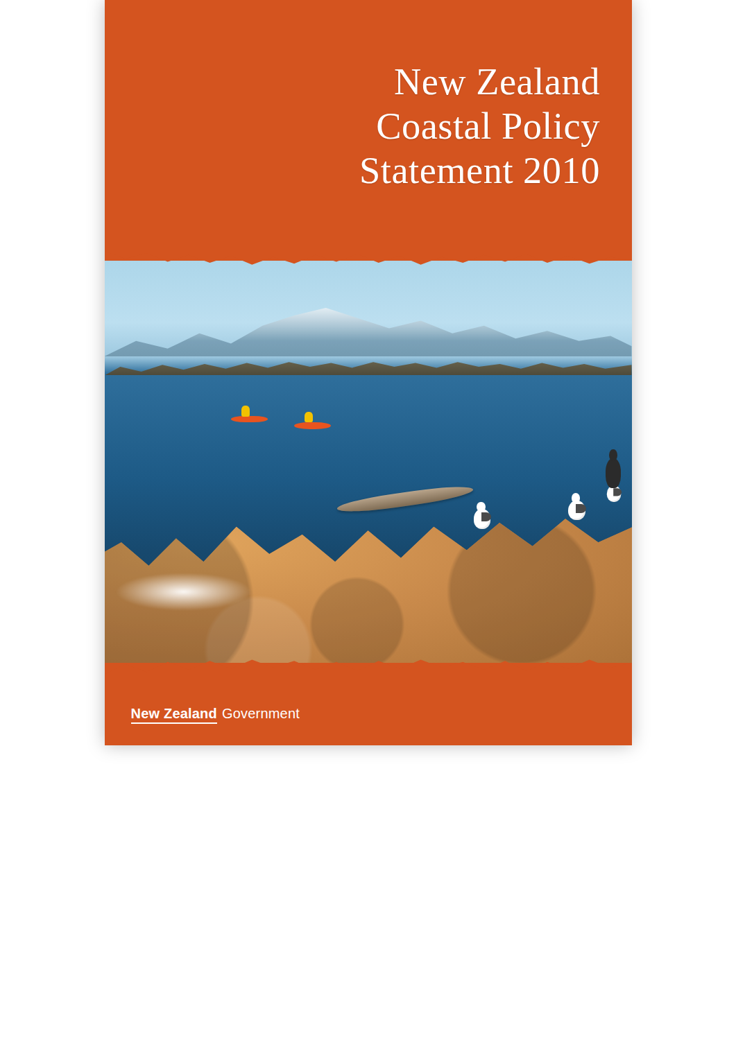New Zealand
Coastal Policy
Statement 2010
New Zealand Government